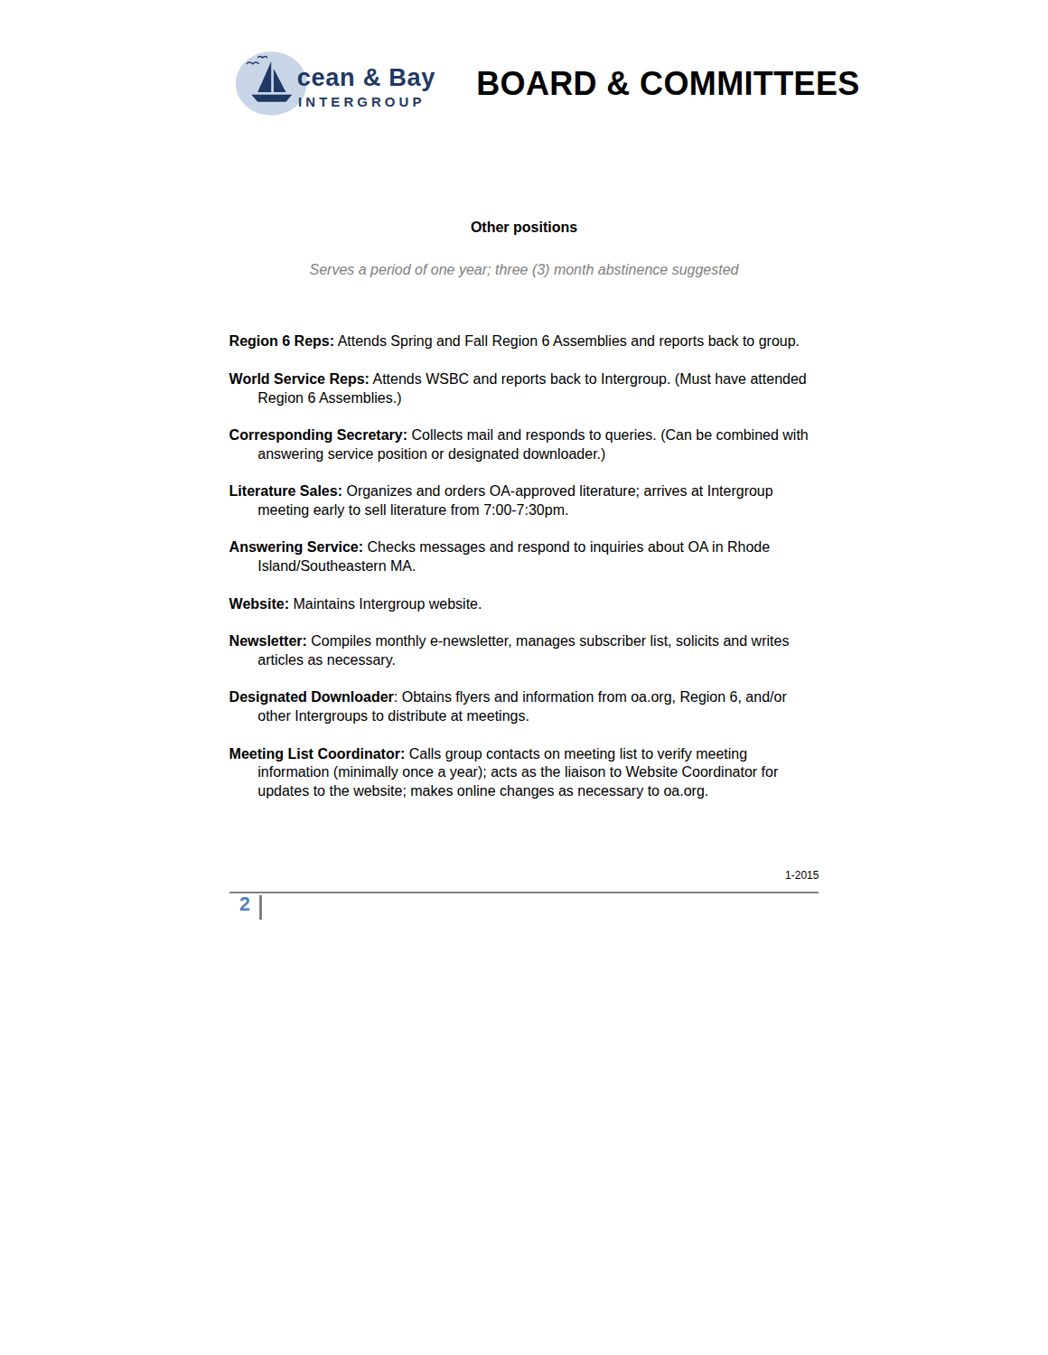cean & Bay INTERGROUP
BOARD & COMMITTEES
Other positions
Serves a period of one year; three (3) month abstinence suggested
Region 6 Reps: Attends Spring and Fall Region 6 Assemblies and reports back to group.
World Service Reps: Attends WSBC and reports back to Intergroup. (Must have attended Region 6 Assemblies.)
Corresponding Secretary: Collects mail and responds to queries. (Can be combined with answering service position or designated downloader.)
Literature Sales: Organizes and orders OA-approved literature; arrives at Intergroup meeting early to sell literature from 7:00-7:30pm.
Answering Service: Checks messages and respond to inquiries about OA in Rhode Island/Southeastern MA.
Website: Maintains Intergroup website.
Newsletter: Compiles monthly e-newsletter, manages subscriber list, solicits and writes articles as necessary.
Designated Downloader: Obtains flyers and information from oa.org, Region 6, and/or other Intergroups to distribute at meetings.
Meeting List Coordinator: Calls group contacts on meeting list to verify meeting information (minimally once a year); acts as the liaison to Website Coordinator for updates to the website; makes online changes as necessary to oa.org.
1-2015
2